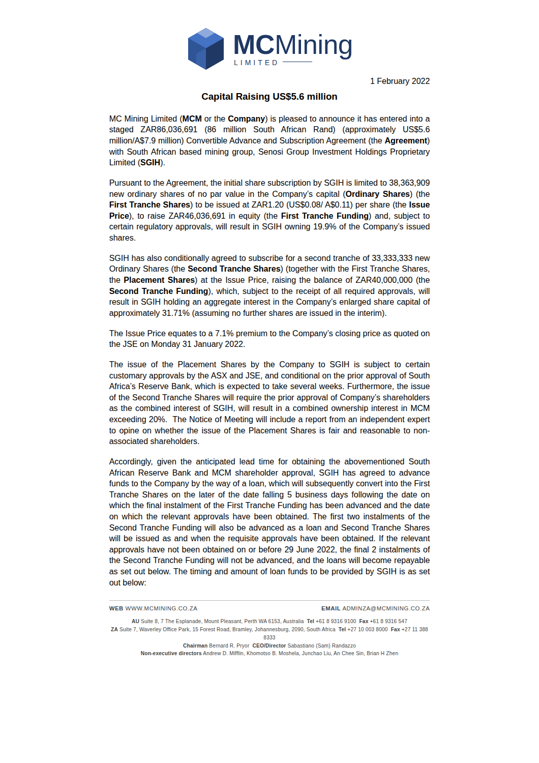MC Mining LIMITED
1 February 2022
Capital Raising US$5.6 million
MC Mining Limited (MCM or the Company) is pleased to announce it has entered into a staged ZAR86,036,691 (86 million South African Rand) (approximately US$5.6 million/A$7.9 million) Convertible Advance and Subscription Agreement (the Agreement) with South African based mining group, Senosi Group Investment Holdings Proprietary Limited (SGIH).
Pursuant to the Agreement, the initial share subscription by SGIH is limited to 38,363,909 new ordinary shares of no par value in the Company’s capital (Ordinary Shares) (the First Tranche Shares) to be issued at ZAR1.20 (US$0.08/ A$0.11) per share (the Issue Price), to raise ZAR46,036,691 in equity (the First Tranche Funding) and, subject to certain regulatory approvals, will result in SGIH owning 19.9% of the Company’s issued shares.
SGIH has also conditionally agreed to subscribe for a second tranche of 33,333,333 new Ordinary Shares (the Second Tranche Shares) (together with the First Tranche Shares, the Placement Shares) at the Issue Price, raising the balance of ZAR40,000,000 (the Second Tranche Funding), which, subject to the receipt of all required approvals, will result in SGIH holding an aggregate interest in the Company’s enlarged share capital of approximately 31.71% (assuming no further shares are issued in the interim).
The Issue Price equates to a 7.1% premium to the Company’s closing price as quoted on the JSE on Monday 31 January 2022.
The issue of the Placement Shares by the Company to SGIH is subject to certain customary approvals by the ASX and JSE, and conditional on the prior approval of South Africa’s Reserve Bank, which is expected to take several weeks. Furthermore, the issue of the Second Tranche Shares will require the prior approval of Company’s shareholders as the combined interest of SGIH, will result in a combined ownership interest in MCM exceeding 20%. The Notice of Meeting will include a report from an independent expert to opine on whether the issue of the Placement Shares is fair and reasonable to non-associated shareholders.
Accordingly, given the anticipated lead time for obtaining the abovementioned South African Reserve Bank and MCM shareholder approval, SGIH has agreed to advance funds to the Company by the way of a loan, which will subsequently convert into the First Tranche Shares on the later of the date falling 5 business days following the date on which the final instalment of the First Tranche Funding has been advanced and the date on which the relevant approvals have been obtained. The first two instalments of the Second Tranche Funding will also be advanced as a loan and Second Tranche Shares will be issued as and when the requisite approvals have been obtained. If the relevant approvals have not been obtained on or before 29 June 2022, the final 2 instalments of the Second Tranche Funding will not be advanced, and the loans will become repayable as set out below. The timing and amount of loan funds to be provided by SGIH is as set out below:
WEB WWW.MCMINING.CO.ZA
EMAIL ADMINZA@MCMINING.CO.ZA
AU Suite 8, 7 The Esplanade, Mount Pleasant, Perth WA 6153, Australia Tel +61 8 9316 9100 Fax +61 8 9316 547
ZA Suite 7, Waverley Office Park, 15 Forest Road, Bramley, Johannesburg, 2090, South Africa Tel +27 10 003 8000 Fax +27 11 388 8333
Chairman Bernard R. Pryor CEO/Director Sabastiano (Sam) Randazzo
Non-executive directors Andrew D. Mifflin, Khomotso B. Moshela, Junchao Liu, An Chee Sin, Brian H Zhen